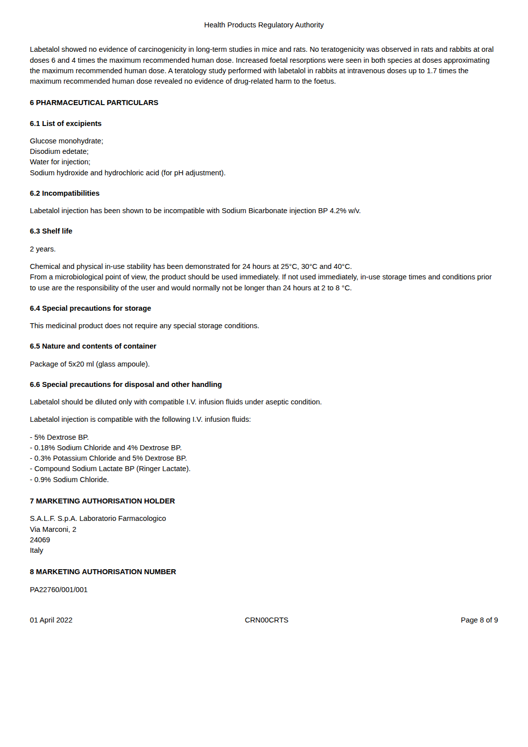Health Products Regulatory Authority
Labetalol showed no evidence of carcinogenicity in long-term studies in mice and rats. No teratogenicity was observed in rats and rabbits at oral doses 6 and 4 times the maximum recommended human dose. Increased foetal resorptions were seen in both species at doses approximating the maximum recommended human dose. A teratology study performed with labetalol in rabbits at intravenous doses up to 1.7 times the maximum recommended human dose revealed no evidence of drug-related harm to the foetus.
6 PHARMACEUTICAL PARTICULARS
6.1 List of excipients
Glucose monohydrate;
Disodium edetate;
Water for injection;
Sodium hydroxide and hydrochloric acid (for pH adjustment).
6.2 Incompatibilities
Labetalol injection has been shown to be incompatible with Sodium Bicarbonate injection BP 4.2% w/v.
6.3 Shelf life
2 years.
Chemical and physical in-use stability has been demonstrated for 24 hours at 25°C, 30°C and 40°C.
From a microbiological point of view, the product should be used immediately. If not used immediately, in-use storage times and conditions prior to use are the responsibility of the user and would normally not be longer than 24 hours at 2 to 8 °C.
6.4 Special precautions for storage
This medicinal product does not require any special storage conditions.
6.5 Nature and contents of container
Package of 5x20 ml (glass ampoule).
6.6 Special precautions for disposal and other handling
Labetalol should be diluted only with compatible I.V. infusion fluids under aseptic condition.
Labetalol injection is compatible with the following I.V. infusion fluids:
- 5% Dextrose BP.
- 0.18% Sodium Chloride and 4% Dextrose BP.
- 0.3% Potassium Chloride and 5% Dextrose BP.
- Compound Sodium Lactate BP (Ringer Lactate).
- 0.9% Sodium Chloride.
7 MARKETING AUTHORISATION HOLDER
S.A.L.F. S.p.A. Laboratorio Farmacologico
Via Marconi, 2
24069
Italy
8 MARKETING AUTHORISATION NUMBER
PA22760/001/001
01 April 2022 CRN00CRTS Page 8 of 9